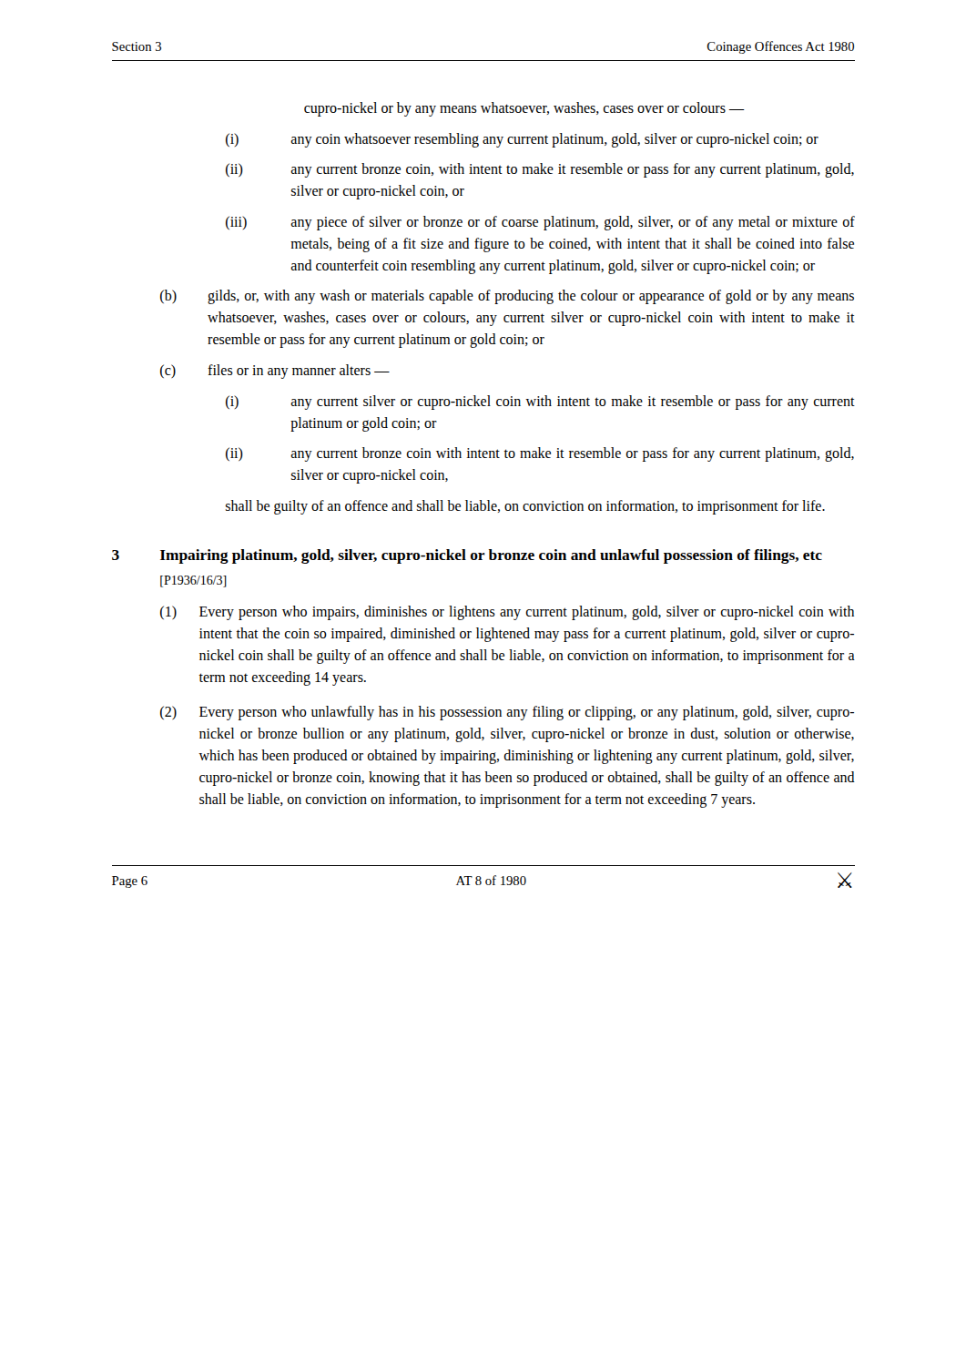Section 3
Coinage Offences Act 1980
cupro-nickel or by any means whatsoever, washes, cases over or colours —
(i)
any coin whatsoever resembling any current platinum, gold, silver or cupro-nickel coin; or
(ii)
any current bronze coin, with intent to make it resemble or pass for any current platinum, gold, silver or cupro-nickel coin, or
(iii)
any piece of silver or bronze or of coarse platinum, gold, silver, or of any metal or mixture of metals, being of a fit size and figure to be coined, with intent that it shall be coined into false and counterfeit coin resembling any current platinum, gold, silver or cupro-nickel coin; or
(b)
gilds, or, with any wash or materials capable of producing the colour or appearance of gold or by any means whatsoever, washes, cases over or colours, any current silver or cupro-nickel coin with intent to make it resemble or pass for any current platinum or gold coin; or
(c)
files or in any manner alters —
(i)
any current silver or cupro-nickel coin with intent to make it resemble or pass for any current platinum or gold coin; or
(ii)
any current bronze coin with intent to make it resemble or pass for any current platinum, gold, silver or cupro-nickel coin,
shall be guilty of an offence and shall be liable, on conviction on information, to imprisonment for life.
3
Impairing platinum, gold, silver, cupro-nickel or bronze coin and unlawful possession of filings, etc
[P1936/16/3]
(1)
Every person who impairs, diminishes or lightens any current platinum, gold, silver or cupro-nickel coin with intent that the coin so impaired, diminished or lightened may pass for a current platinum, gold, silver or cupro-nickel coin shall be guilty of an offence and shall be liable, on conviction on information, to imprisonment for a term not exceeding 14 years.
(2)
Every person who unlawfully has in his possession any filing or clipping, or any platinum, gold, silver, cupro-nickel or bronze bullion or any platinum, gold, silver, cupro-nickel or bronze in dust, solution or otherwise, which has been produced or obtained by impairing, diminishing or lightening any current platinum, gold, silver, cupro-nickel or bronze coin, knowing that it has been so produced or obtained, shall be guilty of an offence and shall be liable, on conviction on information, to imprisonment for a term not exceeding 7 years.
Page 6
AT 8 of 1980
⚔